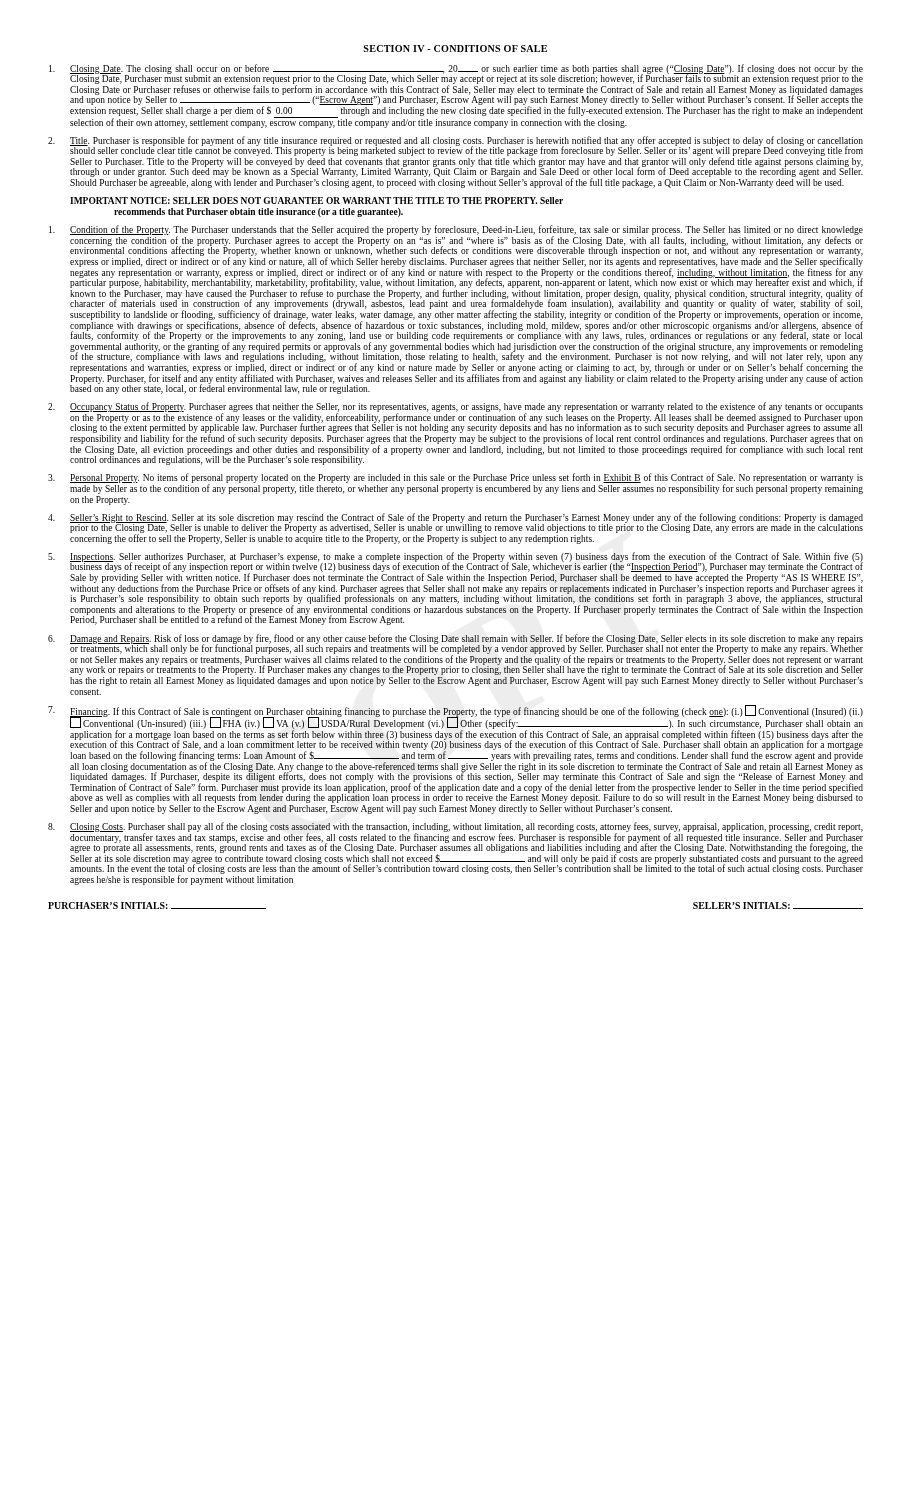COPY
SECTION IV - CONDITIONS OF SALE
Closing Date. The closing shall occur on or before , 20 or such earlier time as both parties shall agree (“Closing Date”). If closing does not occur by the Closing Date, Purchaser must submit an extension request prior to the Closing Date, which Seller may accept or reject at its sole discretion; however, if Purchaser fails to submit an extension request prior to the Closing Date or Purchaser refuses or otherwise fails to perform in accordance with this Contract of Sale, Seller may elect to terminate the Contract of Sale and retain all Earnest Money as liquidated damages and upon notice by Seller to (“Escrow Agent”) and Purchaser, Escrow Agent will pay such Earnest Money directly to Seller without Purchaser’s consent. If Seller accepts the extension request, Seller shall charge a per diem of $ 0.00 through and including the new closing date specified in the fully-executed extension. The Purchaser has the right to make an independent selection of their own attorney, settlement company, escrow company, title company and/or title insurance company in connection with the closing.
Title. Purchaser is responsible for payment of any title insurance required or requested and all closing costs. Purchaser is herewith notified that any offer accepted is subject to delay of closing or cancellation should seller conclude clear title cannot be conveyed. This property is being marketed subject to review of the title package from foreclosure by Seller. Seller or its’ agent will prepare Deed conveying title from Seller to Purchaser. Title to the Property will be conveyed by deed that covenants that grantor grants only that title which grantor may have and that grantor will only defend title against persons claiming by, through or under grantor. Such deed may be known as a Special Warranty, Limited Warranty, Quit Claim or Bargain and Sale Deed or other local form of Deed acceptable to the recording agent and Seller. Should Purchaser be agreeable, along with lender and Purchaser’s closing agent, to proceed with closing without Seller’s approval of the full title package, a Quit Claim or Non-Warranty deed will be used.
IMPORTANT NOTICE: SELLER DOES NOT GUARANTEE OR WARRANT THE TITLE TO THE PROPERTY. Seller recommends that Purchaser obtain title insurance (or a title guarantee).
Condition of the Property. The Purchaser understands that the Seller acquired the property by foreclosure, Deed-in-Lieu, forfeiture, tax sale or similar process. The Seller has limited or no direct knowledge concerning the condition of the property. Purchaser agrees to accept the Property on an “as is” and “where is” basis as of the Closing Date, with all faults, including, without limitation, any defects or environmental conditions affecting the Property, whether known or unknown, whether such defects or conditions were discoverable through inspection or not, and without any representation or warranty, express or implied, direct or indirect or of any kind or nature, all of which Seller hereby disclaims. Purchaser agrees that neither Seller, nor its agents and representatives, have made and the Seller specifically negates any representation or warranty, express or implied, direct or indirect or of any kind or nature with respect to the Property or the conditions thereof, including, without limitation, the fitness for any particular purpose, habitability, merchantability, marketability, profitability, value, without limitation, any defects, apparent, non-apparent or latent, which now exist or which may hereafter exist and which, if known to the Purchaser, may have caused the Purchaser to refuse to purchase the Property, and further including, without limitation, proper design, quality, physical condition, structural integrity, quality of character of materials used in construction of any improvements (drywall, asbestos, lead paint and urea formaldehyde foam insulation), availability and quantity or quality of water, stability of soil, susceptibility to landslide or flooding, sufficiency of drainage, water leaks, water damage, any other matter affecting the stability, integrity or condition of the Property or improvements, operation or income, compliance with drawings or specifications, absence of defects, absence of hazardous or toxic substances, including mold, mildew, spores and/or other microscopic organisms and/or allergens, absence of faults, conformity of the Property or the improvements to any zoning, land use or building code requirements or compliance with any laws, rules, ordinances or regulations or any federal, state or local governmental authority, or the granting of any required permits or approvals of any governmental bodies which had jurisdiction over the construction of the original structure, any improvements or remodeling of the structure, compliance with laws and regulations including, without limitation, those relating to health, safety and the environment. Purchaser is not now relying, and will not later rely, upon any representations and warranties, express or implied, direct or indirect or of any kind or nature made by Seller or anyone acting or claiming to act, by, through or under or on Seller’s behalf concerning the Property. Purchaser, for itself and any entity affiliated with Purchaser, waives and releases Seller and its affiliates from and against any liability or claim related to the Property arising under any cause of action based on any other state, local, or federal environmental law, rule or regulation.
Occupancy Status of Property. Purchaser agrees that neither the Seller, nor its representatives, agents, or assigns, have made any representation or warranty related to the existence of any tenants or occupants on the Property or as to the existence of any leases or the validity, enforceability, performance under or continuation of any such leases on the Property. All leases shall be deemed assigned to Purchaser upon closing to the extent permitted by applicable law. Purchaser further agrees that Seller is not holding any security deposits and has no information as to such security deposits and Purchaser agrees to assume all responsibility and liability for the refund of such security deposits. Purchaser agrees that the Property may be subject to the provisions of local rent control ordinances and regulations. Purchaser agrees that on the Closing Date, all eviction proceedings and other duties and responsibility of a property owner and landlord, including, but not limited to those proceedings required for compliance with such local rent control ordinances and regulations, will be the Purchaser’s sole responsibility.
Personal Property. No items of personal property located on the Property are included in this sale or the Purchase Price unless set forth in Exhibit B of this Contract of Sale. No representation or warranty is made by Seller as to the condition of any personal property, title thereto, or whether any personal property is encumbered by any liens and Seller assumes no responsibility for such personal property remaining on the Property.
Seller’s Right to Rescind. Seller at its sole discretion may rescind the Contract of Sale of the Property and return the Purchaser’s Earnest Money under any of the following conditions: Property is damaged prior to the Closing Date, Seller is unable to deliver the Property as advertised, Seller is unable or unwilling to remove valid objections to title prior to the Closing Date, any errors are made in the calculations concerning the offer to sell the Property, Seller is unable to acquire title to the Property, or the Property is subject to any redemption rights.
Inspections. Seller authorizes Purchaser, at Purchaser’s expense, to make a complete inspection of the Property within seven (7) business days from the execution of the Contract of Sale. Within five (5) business days of receipt of any inspection report or within twelve (12) business days of execution of the Contract of Sale, whichever is earlier (the “Inspection Period”), Purchaser may terminate the Contract of Sale by providing Seller with written notice. If Purchaser does not terminate the Contract of Sale within the Inspection Period, Purchaser shall be deemed to have accepted the Property “AS IS WHERE IS”, without any deductions from the Purchase Price or offsets of any kind. Purchaser agrees that Seller shall not make any repairs or replacements indicated in Purchaser’s inspection reports and Purchaser agrees it is Purchaser’s sole responsibility to obtain such reports by qualified professionals on any matters, including without limitation, the conditions set forth in paragraph 3 above, the appliances, structural components and alterations to the Property or presence of any environmental conditions or hazardous substances on the Property. If Purchaser properly terminates the Contract of Sale within the Inspection Period, Purchaser shall be entitled to a refund of the Earnest Money from Escrow Agent.
Damage and Repairs. Risk of loss or damage by fire, flood or any other cause before the Closing Date shall remain with Seller. If before the Closing Date, Seller elects in its sole discretion to make any repairs or treatments, which shall only be for functional purposes, all such repairs and treatments will be completed by a vendor approved by Seller. Purchaser shall not enter the Property to make any repairs. Whether or not Seller makes any repairs or treatments, Purchaser waives all claims related to the conditions of the Property and the quality of the repairs or treatments to the Property. Seller does not represent or warrant any work or repairs or treatments to the Property. If Purchaser makes any changes to the Property prior to closing, then Seller shall have the right to terminate the Contract of Sale at its sole discretion and Seller has the right to retain all Earnest Money as liquidated damages and upon notice by Seller to the Escrow Agent and Purchaser, Escrow Agent will pay such Earnest Money directly to Seller without Purchaser’s consent.
Financing. If this Contract of Sale is contingent on Purchaser obtaining financing to purchase the Property, the type of financing should be one of the following (check one): (i.) Conventional (Insured) (ii.) Conventional (Un-insured) (iii.) FHA (iv.) VA (v.) USDA/Rural Development (vi.) Other (specify: ). In such circumstance, Purchaser shall obtain an application for a mortgage loan based on the terms as set forth below within three (3) business days of the execution of this Contract of Sale, an appraisal completed within fifteen (15) business days after the execution of this Contract of Sale, and a loan commitment letter to be received within twenty (20) business days of the execution of this Contract of Sale. Purchaser shall obtain an application for a mortgage loan based on the following financing terms: Loan Amount of $ and term of years with prevailing rates, terms and conditions. Lender shall fund the escrow agent and provide all loan closing documentation as of the Closing Date. Any change to the above-referenced terms shall give Seller the right in its sole discretion to terminate the Contract of Sale and retain all Earnest Money as liquidated damages. If Purchaser, despite its diligent efforts, does not comply with the provisions of this section, Seller may terminate this Contract of Sale and sign the “Release of Earnest Money and Termination of Contract of Sale” form. Purchaser must provide its loan application, proof of the application date and a copy of the denial letter from the prospective lender to Seller in the time period specified above as well as complies with all requests from lender during the application loan process in order to receive the Earnest Money deposit. Failure to do so will result in the Earnest Money being disbursed to Seller and upon notice by Seller to the Escrow Agent and Purchaser, Escrow Agent will pay such Earnest Money directly to Seller without Purchaser’s consent.
Closing Costs. Purchaser shall pay all of the closing costs associated with the transaction, including, without limitation, all recording costs, attorney fees, survey, appraisal, application, processing, credit report, documentary, transfer taxes and tax stamps, excise and other fees, all costs related to the financing and escrow fees. Purchaser is responsible for payment of all requested title insurance. Seller and Purchaser agree to prorate all assessments, rents, ground rents and taxes as of the Closing Date. Purchaser assumes all obligations and liabilities including and after the Closing Date. Notwithstanding the foregoing, the Seller at its sole discretion may agree to contribute toward closing costs which shall not exceed $ and will only be paid if costs are properly substantiated costs and pursuant to the agreed amounts. In the event the total of closing costs are less than the amount of Seller’s contribution toward closing costs, then Seller’s contribution shall be limited to the total of such actual closing costs. Purchaser agrees he/she is responsible for payment without limitation
PURCHASER’S INITIALS: SELLER’S INITIALS: